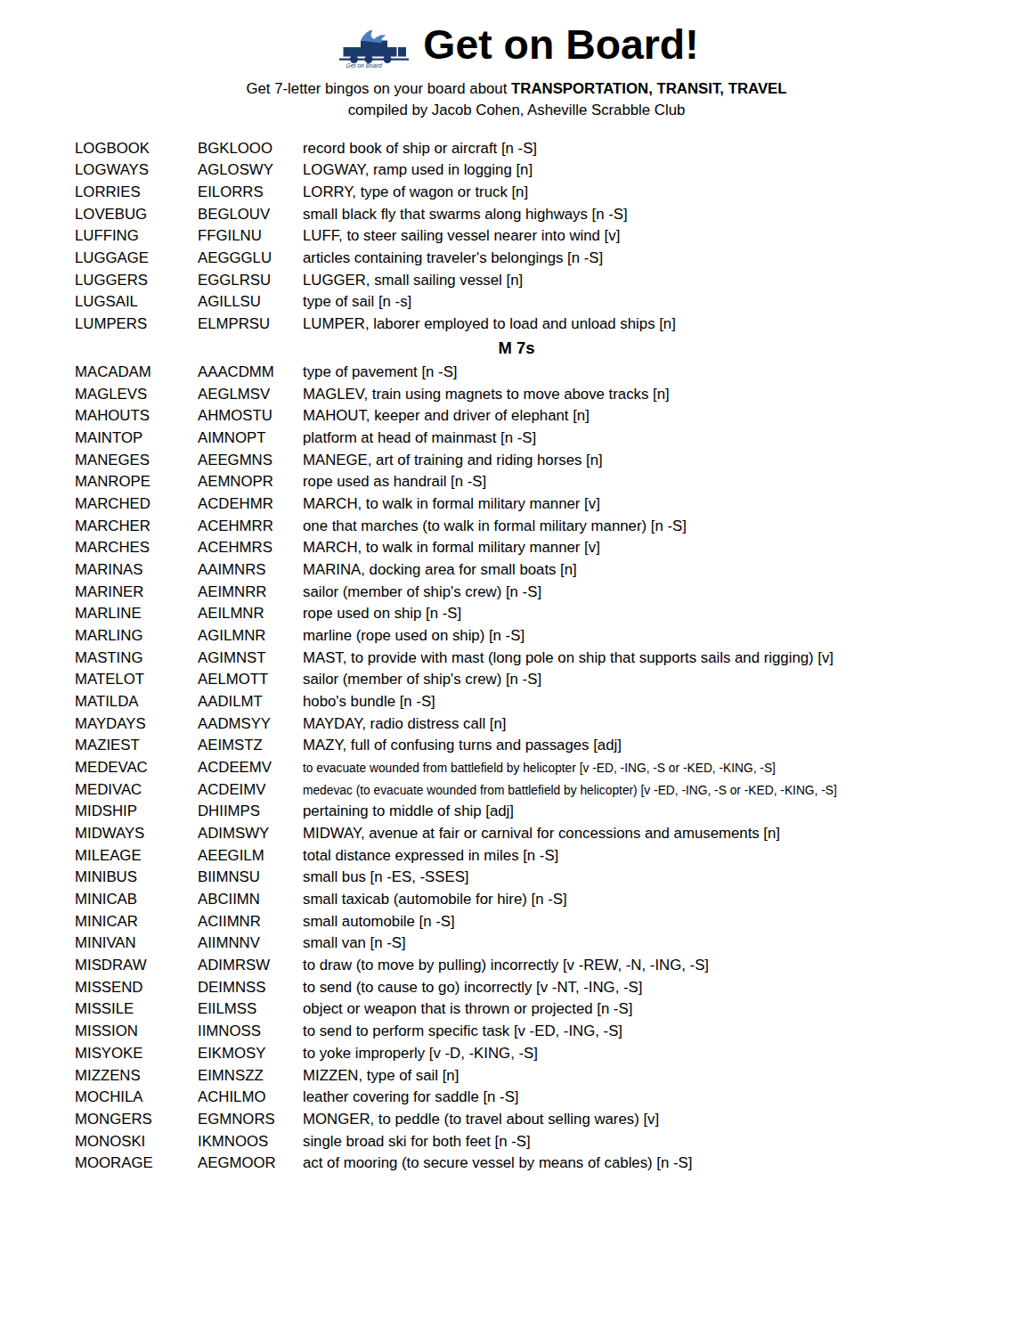Get on Board
Get on Board!
Get 7-letter bingos on your board about TRANSPORTATION, TRANSIT, TRAVEL
compiled by Jacob Cohen, Asheville Scrabble Club
| LOGBOOK | BGKLOOO | record book of ship or aircraft [n -S] |
| LOGWAYS | AGLOSWY | LOGWAY, ramp used in logging [n] |
| LORRIES | EILORRS | LORRY, type of wagon or truck [n] |
| LOVEBUG | BEGLOUV | small black fly that swarms along highways [n -S] |
| LUFFING | FFGILNU | LUFF, to steer sailing vessel nearer into wind [v] |
| LUGGAGE | AEGGGLU | articles containing traveler's belongings [n -S] |
| LUGGERS | EGGLRSU | LUGGER, small sailing vessel [n] |
| LUGSAIL | AGILLSU | type of sail [n -s] |
| LUMPERS | ELMPRSU | LUMPER, laborer employed to load and unload ships [n] |
M 7s
| MACADAM | AAACDMM | type of pavement [n -S] |
| MAGLEVS | AEGLMSV | MAGLEV, train using magnets to move above tracks [n] |
| MAHOUTS | AHMOSTU | MAHOUT, keeper and driver of elephant [n] |
| MAINTOP | AIMNOPT | platform at head of mainmast [n -S] |
| MANEGES | AEEGMNS | MANEGE, art of training and riding horses [n] |
| MANROPE | AEMNOPR | rope used as handrail [n -S] |
| MARCHED | ACDEHMR | MARCH, to walk in formal military manner [v] |
| MARCHER | ACEHMRR | one that marches (to walk in formal military manner) [n -S] |
| MARCHES | ACEHMRS | MARCH, to walk in formal military manner [v] |
| MARINAS | AAIMNRS | MARINA, docking area for small boats [n] |
| MARINER | AEIMNRR | sailor (member of ship's crew) [n -S] |
| MARLINE | AEILMNR | rope used on ship [n -S] |
| MARLING | AGILMNR | marline (rope used on ship) [n -S] |
| MASTING | AGIMNST | MAST, to provide with mast (long pole on ship that supports sails and rigging) [v] |
| MATELOT | AELMOTT | sailor (member of ship's crew) [n -S] |
| MATILDA | AADILMT | hobo's bundle [n -S] |
| MAYDAYS | AADMSYY | MAYDAY, radio distress call [n] |
| MAZIEST | AEIMSTZ | MAZY, full of confusing turns and passages [adj] |
| MEDEVAC | ACDEEMV | to evacuate wounded from battlefield by helicopter [v -ED, -ING, -S or -KED, -KING, -S] |
| MEDIVAC | ACDEIMV | medevac (to evacuate wounded from battlefield by helicopter) [v -ED, -ING, -S or -KED, -KING, -S] |
| MIDSHIP | DHIIMPS | pertaining to middle of ship [adj] |
| MIDWAYS | ADIMSWY | MIDWAY, avenue at fair or carnival for concessions and amusements [n] |
| MILEAGE | AEEGILM | total distance expressed in miles [n -S] |
| MINIBUS | BIIMNSU | small bus [n -ES, -SSES] |
| MINICAB | ABCIIMN | small taxicab (automobile for hire) [n -S] |
| MINICAR | ACIIMNR | small automobile [n -S] |
| MINIVAN | AIIMNNV | small van [n -S] |
| MISDRAW | ADIMRSW | to draw (to move by pulling) incorrectly [v -REW, -N, -ING, -S] |
| MISSEND | DEIMNSS | to send (to cause to go) incorrectly [v -NT, -ING, -S] |
| MISSILE | EIILMSS | object or weapon that is thrown or projected [n -S] |
| MISSION | IIMNOSS | to send to perform specific task [v -ED, -ING, -S] |
| MISYOKE | EIKMOSY | to yoke improperly [v -D, -KING, -S] |
| MIZZENS | EIMNSZZ | MIZZEN, type of sail [n] |
| MOCHILA | ACHILMO | leather covering for saddle [n -S] |
| MONGERS | EGMNORS | MONGER, to peddle (to travel about selling wares) [v] |
| MONOSKI | IKMNOOS | single broad ski for both feet [n -S] |
| MOORAGE | AEGMOOR | act of mooring (to secure vessel by means of cables) [n -S] |